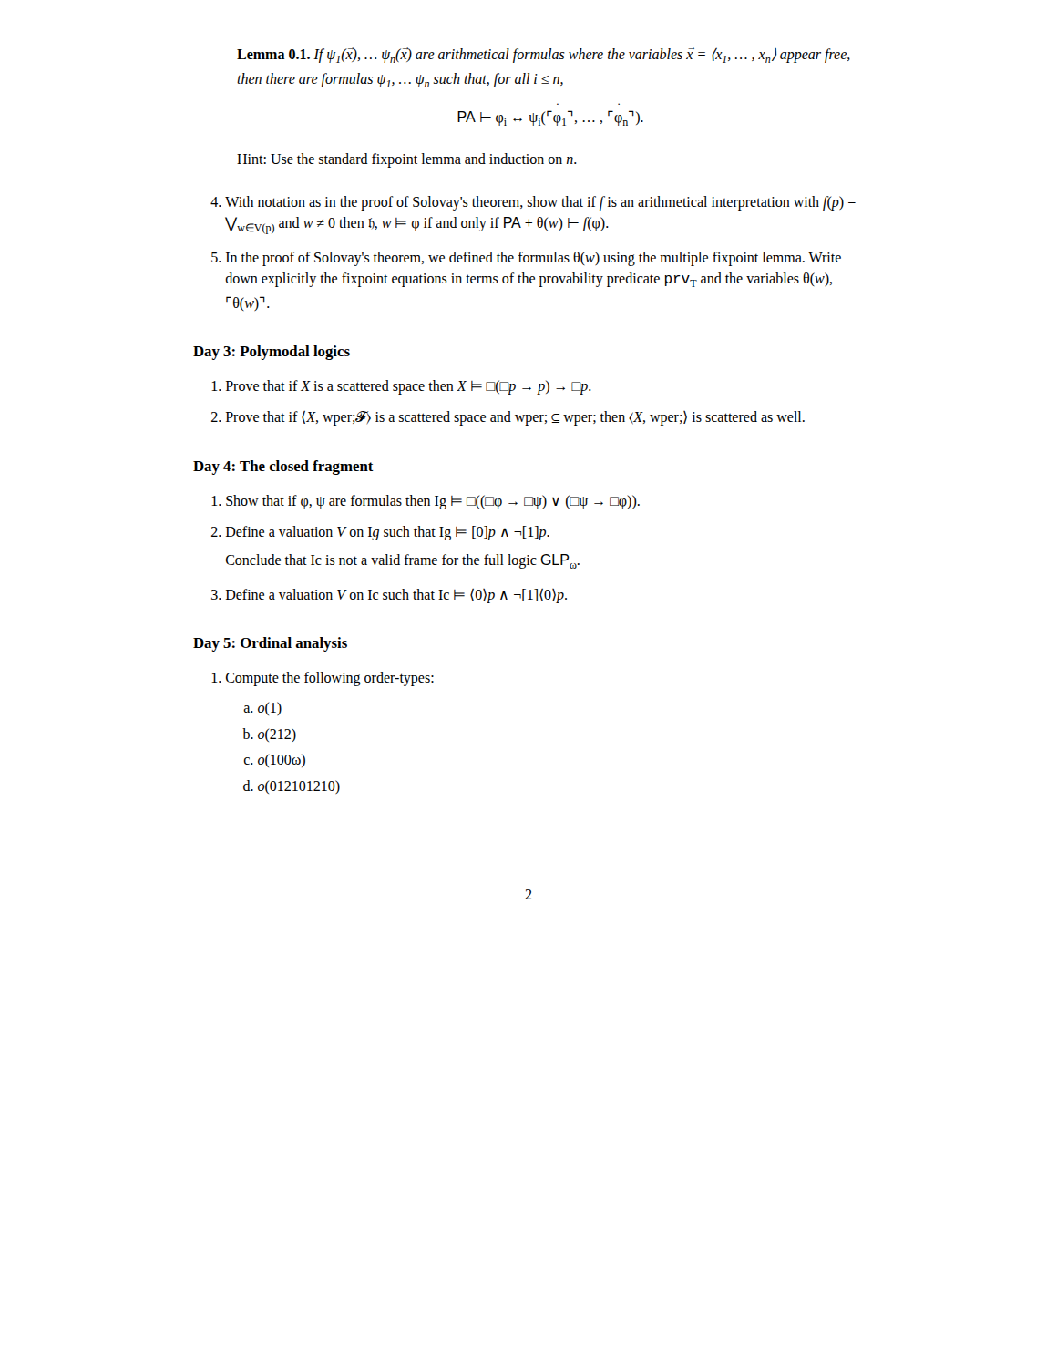Lemma 0.1. If ψ1(x), … ψn(x) are arithmetical formulas where the variables x = ⟨x1, … , xn⟩ appear free, then there are formulas ψ1, … ψn such that, for all i ≤ n,
PA ⊢ φi ↔ ψi(⌜φ 1⌝, … , ⌜φn⌝).
Hint: Use the standard fixpoint lemma and induction on n.
With notation as in the proof of Solovay's theorem, show that if f is an arithmetical interpretation with f(p) = ⋁w∈V(p) and w ≠ 0 then 𝔥, w ⊨ φ if and only if PA + θ(w) ⊢ f(φ).
In the proof of Solovay's theorem, we defined the formulas θ(w) using the multiple fixpoint lemma. Write down explicitly the fixpoint equations in terms of the provability predicate prv T and the variables θ(w), ⌜θ(w)⌝.
Day 3: Polymodal logics
Prove that if X is a scattered space then X ⊨ □(□p → p) → □p.
Prove that if ⟨X, wper;𝓕⟩ is a scattered space and wper; ⊆ wper; then ⟨X, wper;⟩ is scattered as well.
Day 4: The closed fragment
Show that if φ, ψ are formulas then Ig ⊨ □((□φ → □ψ) ∨ (□ψ → □φ)).
Define a valuation V on Ig such that Ig ⊨ [0]p ∧ ¬[1]p.
Conclude that Ic is not a valid frame for the full logic GLP ω.
Define a valuation V on Ic such that Ic ⊨ ⟨0⟩p ∧ ¬[1]⟨0⟩p.
Day 5: Ordinal analysis
Compute the following order-types:
o(1)
o(212)
o(100ω)
o(012101210)
2